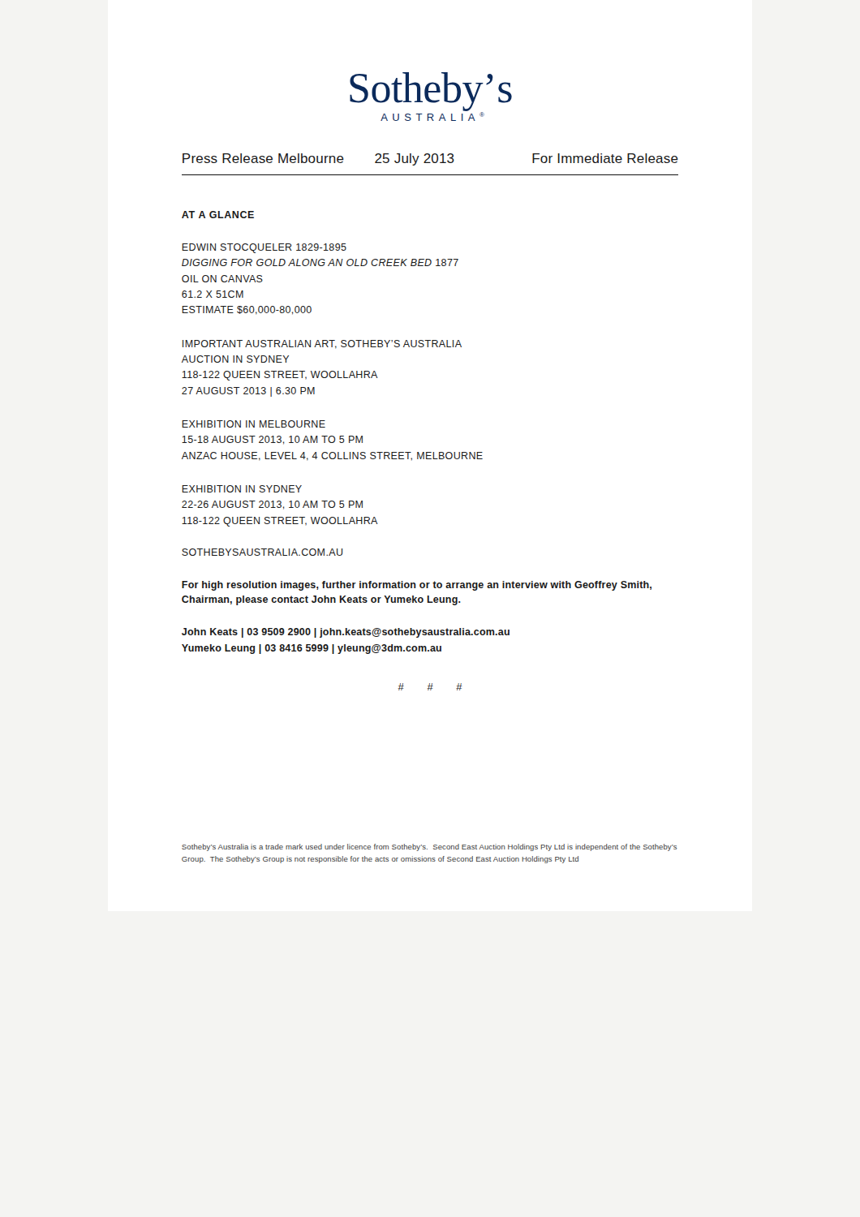Sotheby’s
AUSTRALIA®
Press Release Melbourne 25 July 2013 For Immediate Release
AT A GLANCE
EDWIN STOCQUELER 1829-1895
DIGGING FOR GOLD ALONG AN OLD CREEK BED 1877
OIL ON CANVAS
61.2 X 51CM
ESTIMATE $60,000-80,000
IMPORTANT AUSTRALIAN ART, SOTHEBY’S AUSTRALIA
AUCTION IN SYDNEY
118-122 QUEEN STREET, WOOLLAHRA
27 AUGUST 2013 | 6.30 PM
EXHIBITION IN MELBOURNE
15-18 AUGUST 2013, 10 AM TO 5 PM
ANZAC HOUSE, LEVEL 4, 4 COLLINS STREET, MELBOURNE
EXHIBITION IN SYDNEY
22-26 AUGUST 2013, 10 AM TO 5 PM
118-122 QUEEN STREET, WOOLLAHRA
SOTHEBYSAUSTRALIA.COM.AU
For high resolution images, further information or to arrange an interview with Geoffrey Smith, Chairman, please contact John Keats or Yumeko Leung.
John Keats | 03 9509 2900 | john.keats@sothebysaustralia.com.au
Yumeko Leung | 03 8416 5999 | yleung@3dm.com.au
###
Sotheby’s Australia is a trade mark used under licence from Sotheby’s. Second East Auction Holdings Pty Ltd is independent of the Sotheby’s Group. The Sotheby’s Group is not responsible for the acts or omissions of Second East Auction Holdings Pty Ltd